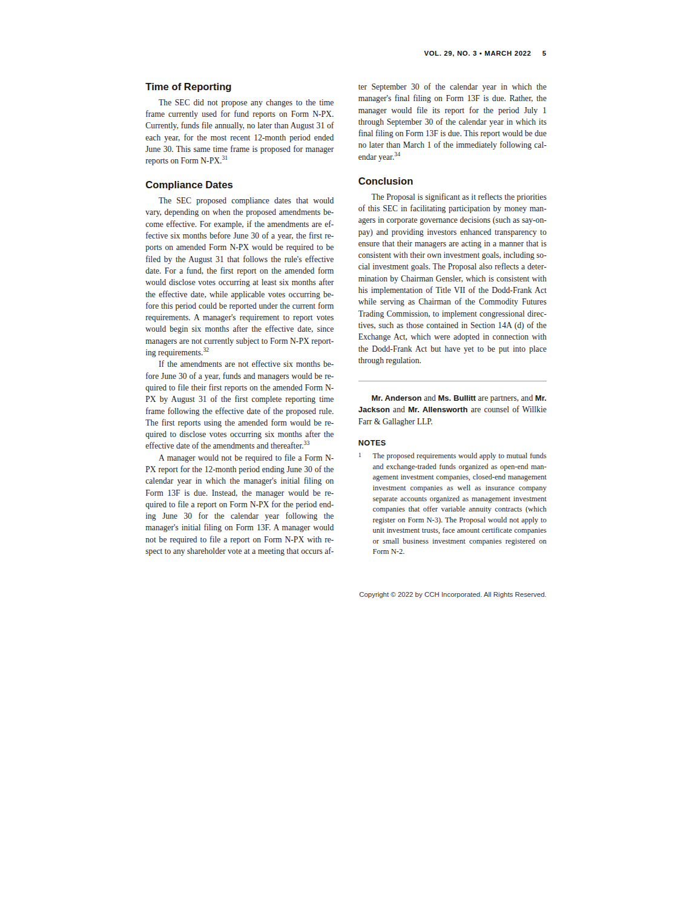VOL. 29, NO. 3 • MARCH 20225
Time of Reporting
The SEC did not propose any changes to the time frame currently used for fund reports on Form N-PX. Currently, funds file annually, no later than August 31 of each year, for the most recent 12-month period ended June 30. This same time frame is proposed for manager reports on Form N-PX.31
Compliance Dates
The SEC proposed compliance dates that would vary, depending on when the proposed amendments become effective. For example, if the amendments are effective six months before June 30 of a year, the first reports on amended Form N-PX would be required to be filed by the August 31 that follows the rule's effective date. For a fund, the first report on the amended form would disclose votes occurring at least six months after the effective date, while applicable votes occurring before this period could be reported under the current form requirements. A manager's requirement to report votes would begin six months after the effective date, since managers are not currently subject to Form N-PX reporting requirements.32
If the amendments are not effective six months before June 30 of a year, funds and managers would be required to file their first reports on the amended Form N-PX by August 31 of the first complete reporting time frame following the effective date of the proposed rule. The first reports using the amended form would be required to disclose votes occurring six months after the effective date of the amendments and thereafter.33
A manager would not be required to file a Form N-PX report for the 12-month period ending June 30 of the calendar year in which the manager's initial filing on Form 13F is due. Instead, the manager would be required to file a report on Form N-PX for the period ending June 30 for the calendar year following the manager's initial filing on Form 13F. A manager would not be required to file a report on Form N-PX with respect to any shareholder vote at a meeting that occurs after September 30 of the calendar year in which the manager's final filing on Form 13F is due. Rather, the manager would file its report for the period July 1 through September 30 of the calendar year in which its final filing on Form 13F is due. This report would be due no later than March 1 of the immediately following calendar year.34
Conclusion
The Proposal is significant as it reflects the priorities of this SEC in facilitating participation by money managers in corporate governance decisions (such as say-on-pay) and providing investors enhanced transparency to ensure that their managers are acting in a manner that is consistent with their own investment goals, including social investment goals. The Proposal also reflects a determination by Chairman Gensler, which is consistent with his implementation of Title VII of the Dodd-Frank Act while serving as Chairman of the Commodity Futures Trading Commission, to implement congressional directives, such as those contained in Section 14A (d) of the Exchange Act, which were adopted in connection with the Dodd-Frank Act but have yet to be put into place through regulation.
Mr. Anderson and Ms. Bullitt are partners, and Mr. Jackson and Mr. Allensworth are counsel of Willkie Farr & Gallagher LLP.
NOTES
The proposed requirements would apply to mutual funds and exchange-traded funds organized as open-end management investment companies, closed-end management investment companies as well as insurance company separate accounts organized as management investment companies that offer variable annuity contracts (which register on Form N-3). The Proposal would not apply to unit investment trusts, face amount certificate companies or small business investment companies registered on Form N-2.
Copyright © 2022 by CCH Incorporated. All Rights Reserved.